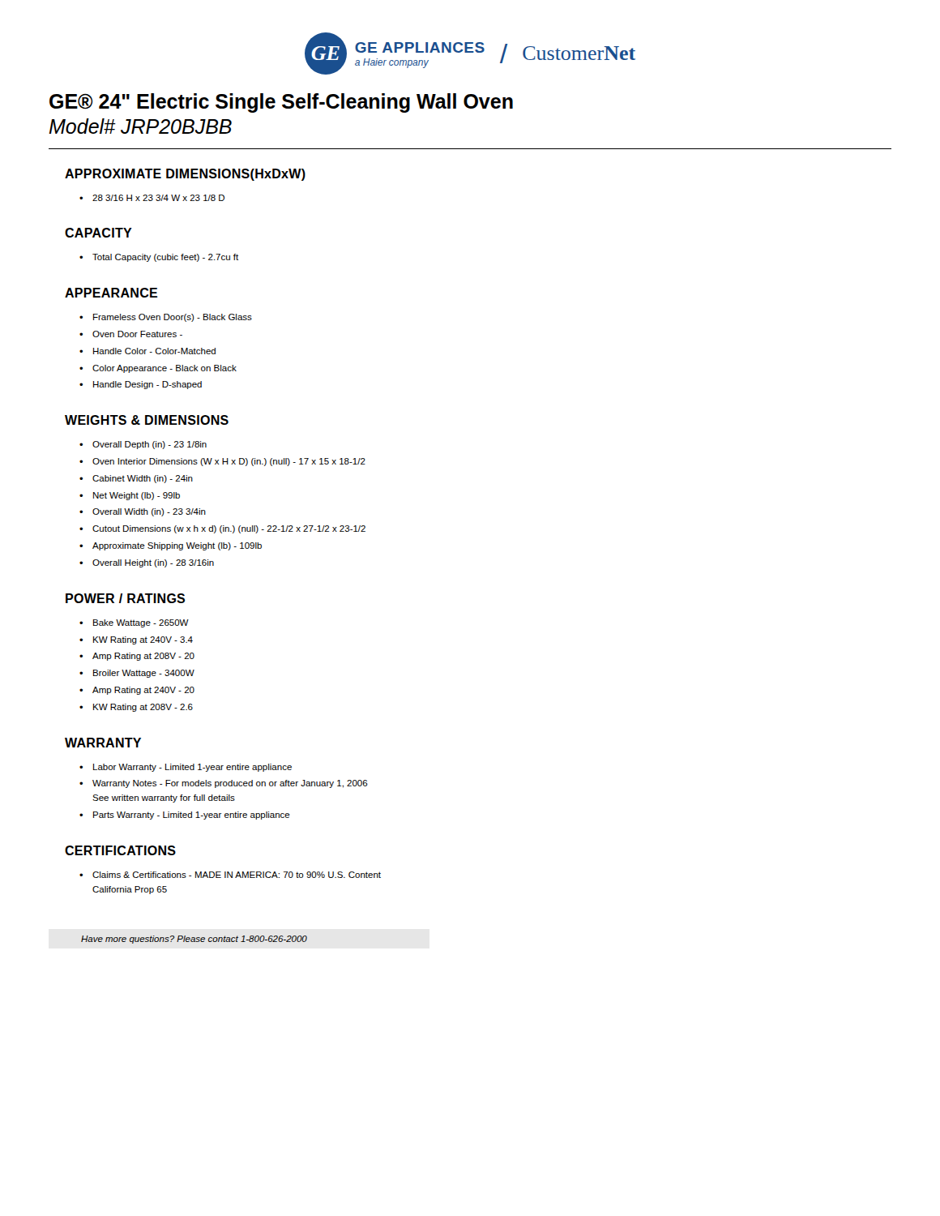GE
GE APPLIANCES
a Haier company
/
CustomerNet
GE® 24" Electric Single Self-Cleaning Wall Oven Model# JRP20BJBB
APPROXIMATE DIMENSIONS(HxDxW)
28 3/16 H x 23 3/4 W x 23 1/8 D
CAPACITY
Total Capacity (cubic feet) - 2.7cu ft
APPEARANCE
Frameless Oven Door(s) - Black Glass
Oven Door Features -
Handle Color - Color-Matched
Color Appearance - Black on Black
Handle Design - D-shaped
WEIGHTS & DIMENSIONS
Overall Depth (in) - 23 1/8in
Oven Interior Dimensions (W x H x D) (in.) (null) - 17 x 15 x 18-1/2
Cabinet Width (in) - 24in
Net Weight (lb) - 99lb
Overall Width (in) - 23 3/4in
Cutout Dimensions (w x h x d) (in.) (null) - 22-1/2 x 27-1/2 x 23-1/2
Approximate Shipping Weight (lb) - 109lb
Overall Height (in) - 28 3/16in
POWER / RATINGS
Bake Wattage - 2650W
KW Rating at 240V - 3.4
Amp Rating at 208V - 20
Broiler Wattage - 3400W
Amp Rating at 240V - 20
KW Rating at 208V - 2.6
WARRANTY
Labor Warranty - Limited 1-year entire appliance
Warranty Notes - For models produced on or after January 1, 2006
See written warranty for full details
Parts Warranty - Limited 1-year entire appliance
CERTIFICATIONS
Claims & Certifications - MADE IN AMERICA: 70 to 90% U.S. Content
California Prop 65
Have more questions? Please contact 1-800-626-2000